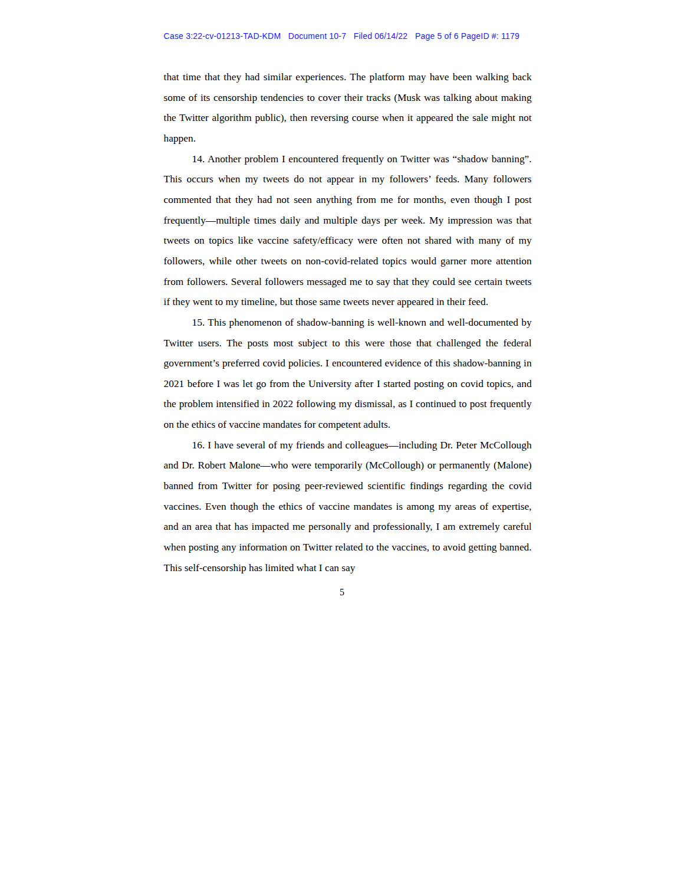Case 3:22-cv-01213-TAD-KDM Document 10-7 Filed 06/14/22 Page 5 of 6 PageID #: 1179
that time that they had similar experiences. The platform may have been walking back some of its censorship tendencies to cover their tracks (Musk was talking about making the Twitter algorithm public), then reversing course when it appeared the sale might not happen.
14. Another problem I encountered frequently on Twitter was “shadow banning”. This occurs when my tweets do not appear in my followers’ feeds. Many followers commented that they had not seen anything from me for months, even though I post frequently—multiple times daily and multiple days per week. My impression was that tweets on topics like vaccine safety/efficacy were often not shared with many of my followers, while other tweets on non-covid-related topics would garner more attention from followers. Several followers messaged me to say that they could see certain tweets if they went to my timeline, but those same tweets never appeared in their feed.
15. This phenomenon of shadow-banning is well-known and well-documented by Twitter users. The posts most subject to this were those that challenged the federal government’s preferred covid policies. I encountered evidence of this shadow-banning in 2021 before I was let go from the University after I started posting on covid topics, and the problem intensified in 2022 following my dismissal, as I continued to post frequently on the ethics of vaccine mandates for competent adults.
16. I have several of my friends and colleagues—including Dr. Peter McCollough and Dr. Robert Malone—who were temporarily (McCollough) or permanently (Malone) banned from Twitter for posing peer-reviewed scientific findings regarding the covid vaccines. Even though the ethics of vaccine mandates is among my areas of expertise, and an area that has impacted me personally and professionally, I am extremely careful when posting any information on Twitter related to the vaccines, to avoid getting banned. This self-censorship has limited what I can say
5